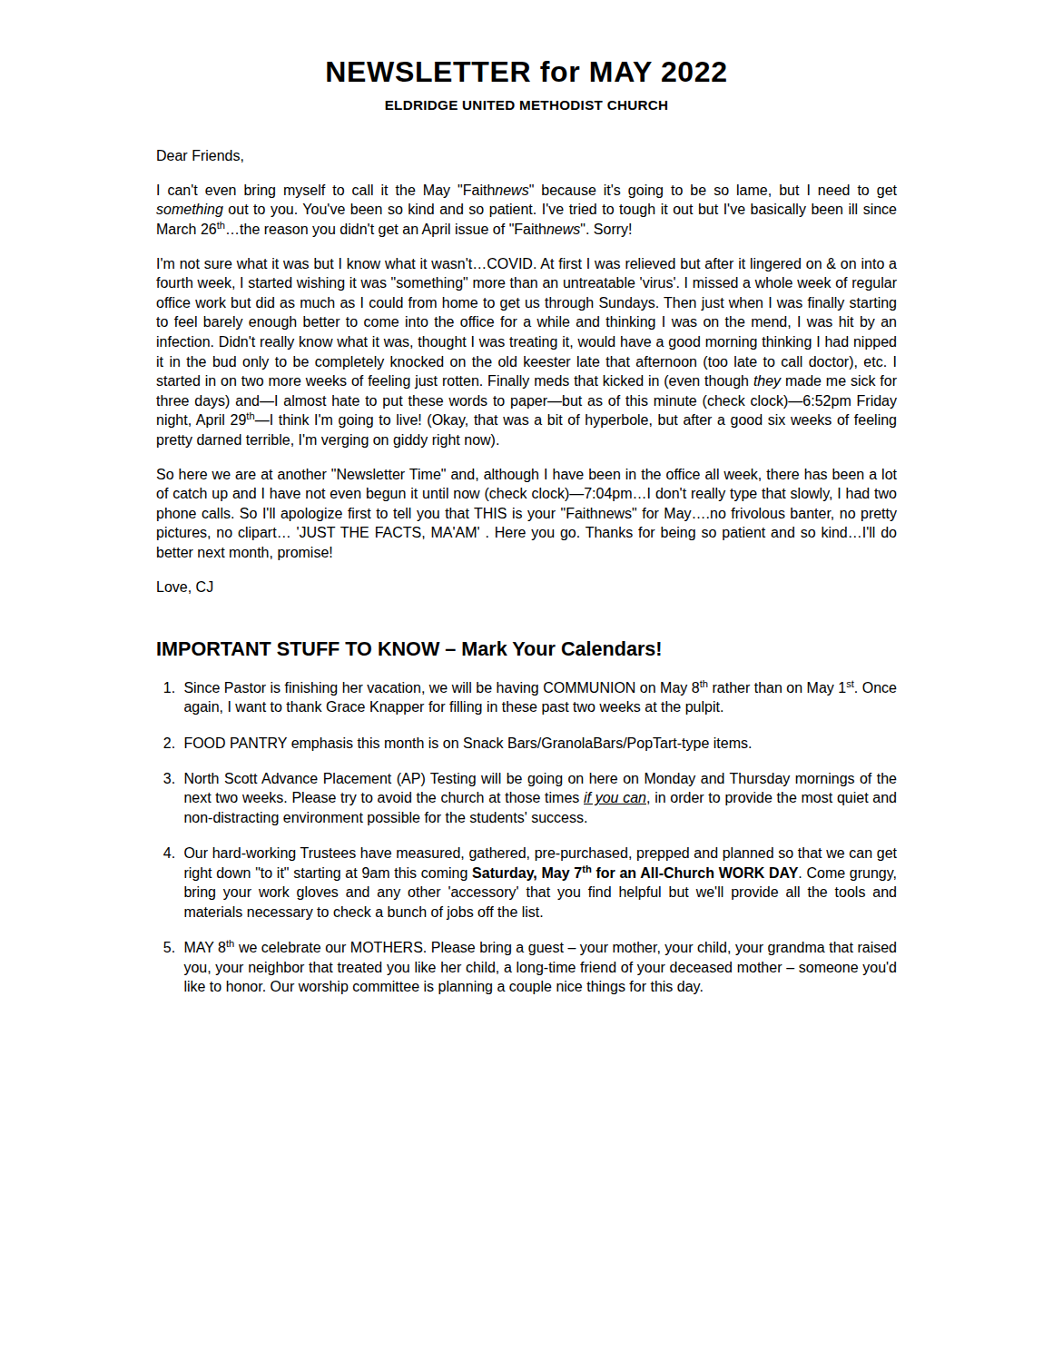NEWSLETTER for MAY 2022
ELDRIDGE UNITED METHODIST CHURCH
Dear Friends,
I can't even bring myself to call it the May "Faithnews" because it's going to be so lame, but I need to get something out to you. You've been so kind and so patient. I've tried to tough it out but I've basically been ill since March 26th…the reason you didn't get an April issue of "Faithnews". Sorry!
I'm not sure what it was but I know what it wasn't…COVID. At first I was relieved but after it lingered on & on into a fourth week, I started wishing it was "something" more than an untreatable 'virus'. I missed a whole week of regular office work but did as much as I could from home to get us through Sundays. Then just when I was finally starting to feel barely enough better to come into the office for a while and thinking I was on the mend, I was hit by an infection. Didn't really know what it was, thought I was treating it, would have a good morning thinking I had nipped it in the bud only to be completely knocked on the old keester late that afternoon (too late to call doctor), etc. I started in on two more weeks of feeling just rotten. Finally meds that kicked in (even though they made me sick for three days) and—I almost hate to put these words to paper—but as of this minute (check clock)—6:52pm Friday night, April 29th—I think I'm going to live! (Okay, that was a bit of hyperbole, but after a good six weeks of feeling pretty darned terrible, I'm verging on giddy right now).
So here we are at another "Newsletter Time" and, although I have been in the office all week, there has been a lot of catch up and I have not even begun it until now (check clock)—7:04pm…I don't really type that slowly, I had two phone calls. So I'll apologize first to tell you that THIS is your "Faithnews" for May….no frivolous banter, no pretty pictures, no clipart… 'JUST THE FACTS, MA'AM' . Here you go. Thanks for being so patient and so kind…I'll do better next month, promise!
Love, CJ
IMPORTANT STUFF TO KNOW – Mark Your Calendars!
Since Pastor is finishing her vacation, we will be having COMMUNION on May 8th rather than on May 1st. Once again, I want to thank Grace Knapper for filling in these past two weeks at the pulpit.
FOOD PANTRY emphasis this month is on Snack Bars/GranolaBars/PopTart-type items.
North Scott Advance Placement (AP) Testing will be going on here on Monday and Thursday mornings of the next two weeks. Please try to avoid the church at those times if you can, in order to provide the most quiet and non-distracting environment possible for the students' success.
Our hard-working Trustees have measured, gathered, pre-purchased, prepped and planned so that we can get right down "to it" starting at 9am this coming Saturday, May 7th for an All-Church WORK DAY. Come grungy, bring your work gloves and any other 'accessory' that you find helpful but we'll provide all the tools and materials necessary to check a bunch of jobs off the list.
MAY 8th we celebrate our MOTHERS. Please bring a guest – your mother, your child, your grandma that raised you, your neighbor that treated you like her child, a long-time friend of your deceased mother – someone you'd like to honor. Our worship committee is planning a couple nice things for this day.